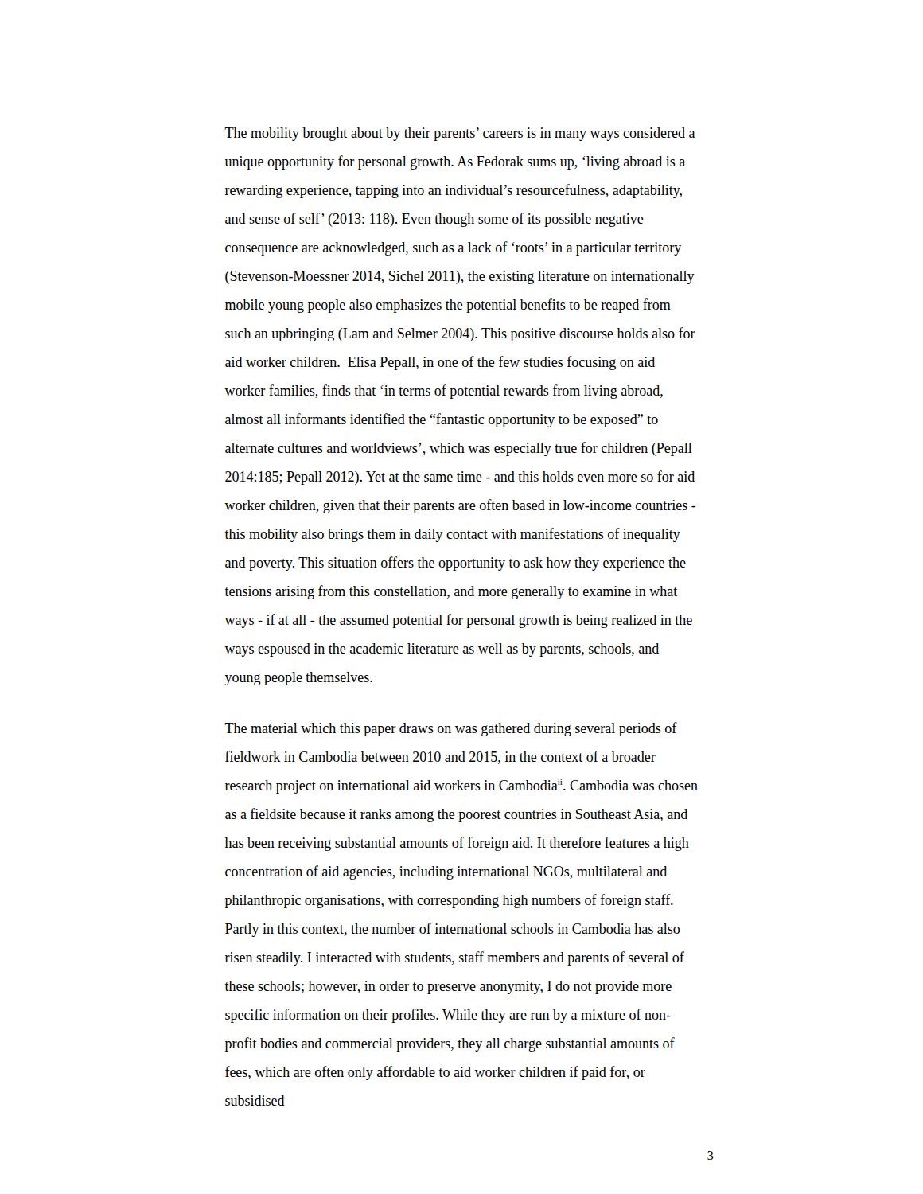The mobility brought about by their parents’ careers is in many ways considered a unique opportunity for personal growth. As Fedorak sums up, ‘living abroad is a rewarding experience, tapping into an individual’s resourcefulness, adaptability, and sense of self’ (2013: 118). Even though some of its possible negative consequence are acknowledged, such as a lack of ‘roots’ in a particular territory (Stevenson-Moessner 2014, Sichel 2011), the existing literature on internationally mobile young people also emphasizes the potential benefits to be reaped from such an upbringing (Lam and Selmer 2004). This positive discourse holds also for aid worker children. Elisa Pepall, in one of the few studies focusing on aid worker families, finds that ‘in terms of potential rewards from living abroad, almost all informants identified the “fantastic opportunity to be exposed” to alternate cultures and worldviews’, which was especially true for children (Pepall 2014:185; Pepall 2012). Yet at the same time - and this holds even more so for aid worker children, given that their parents are often based in low-income countries - this mobility also brings them in daily contact with manifestations of inequality and poverty. This situation offers the opportunity to ask how they experience the tensions arising from this constellation, and more generally to examine in what ways - if at all - the assumed potential for personal growth is being realized in the ways espoused in the academic literature as well as by parents, schools, and young people themselves.
The material which this paper draws on was gathered during several periods of fieldwork in Cambodia between 2010 and 2015, in the context of a broader research project on international aid workers in Cambodiaii. Cambodia was chosen as a fieldsite because it ranks among the poorest countries in Southeast Asia, and has been receiving substantial amounts of foreign aid. It therefore features a high concentration of aid agencies, including international NGOs, multilateral and philanthropic organisations, with corresponding high numbers of foreign staff. Partly in this context, the number of international schools in Cambodia has also risen steadily. I interacted with students, staff members and parents of several of these schools; however, in order to preserve anonymity, I do not provide more specific information on their profiles. While they are run by a mixture of non-profit bodies and commercial providers, they all charge substantial amounts of fees, which are often only affordable to aid worker children if paid for, or subsidised
3